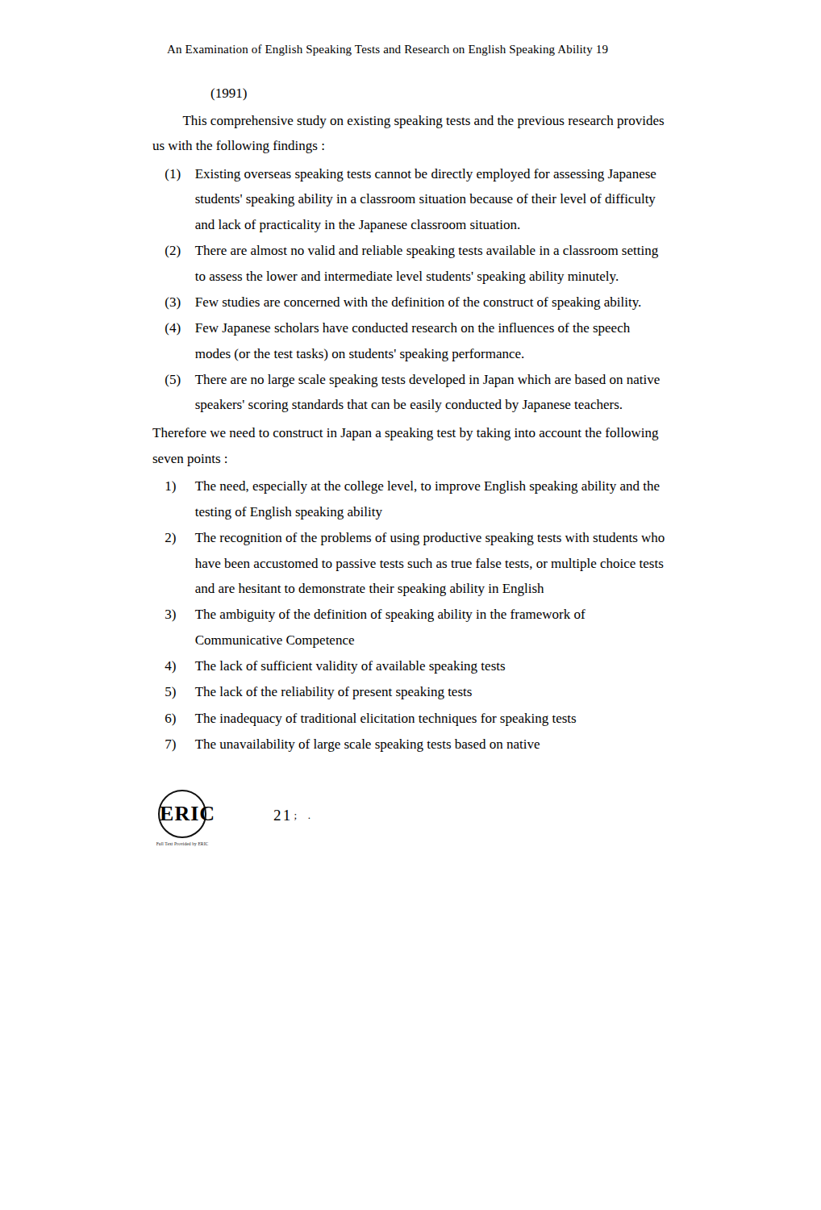An Examination of English Speaking Tests and Research on English Speaking Ability 19
(1991)
This comprehensive study on existing speaking tests and the previous research provides us with the following findings :
(1) Existing overseas speaking tests cannot be directly employed for assessing Japanese students' speaking ability in a classroom situation because of their level of difficulty and lack of practicality in the Japanese classroom situation.
(2) There are almost no valid and reliable speaking tests available in a classroom setting to assess the lower and intermediate level students' speaking ability minutely.
(3) Few studies are concerned with the definition of the construct of speaking ability.
(4) Few Japanese scholars have conducted research on the influences of the speech modes (or the test tasks) on students' speaking performance.
(5) There are no large scale speaking tests developed in Japan which are based on native speakers' scoring standards that can be easily conducted by Japanese teachers.
Therefore we need to construct in Japan a speaking test by taking into account the following seven points :
1) The need, especially at the college level, to improve English speaking ability and the testing of English speaking ability
2) The recognition of the problems of using productive speaking tests with students who have been accustomed to passive tests such as true false tests, or multiple choice tests and are hesitant to demonstrate their speaking ability in English
3) The ambiguity of the definition of speaking ability in the framework of Communicative Competence
4) The lack of sufficient validity of available speaking tests
5) The lack of the reliability of present speaking tests
6) The inadequacy of traditional elicitation techniques for speaking tests
7) The unavailability of large scale speaking tests based on native
ERIC
Full Text Provided by ERIC
21; .